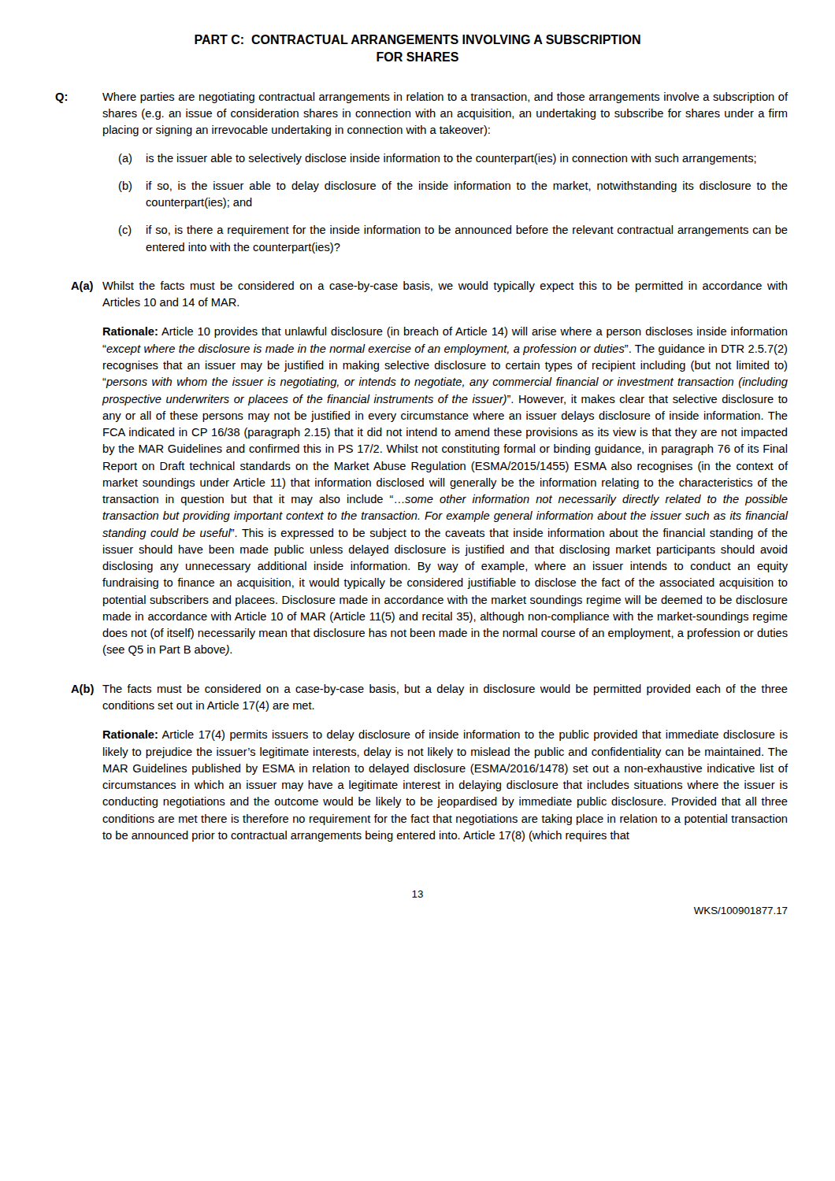PART C: CONTRACTUAL ARRANGEMENTS INVOLVING A SUBSCRIPTION
FOR SHARES
Q:
Where parties are negotiating contractual arrangements in relation to a transaction, and those arrangements involve a subscription of shares (e.g. an issue of consideration shares in connection with an acquisition, an undertaking to subscribe for shares under a firm placing or signing an irrevocable undertaking in connection with a takeover):
(a)
is the issuer able to selectively disclose inside information to the counterpart(ies) in connection with such arrangements;
(b)
if so, is the issuer able to delay disclosure of the inside information to the market, notwithstanding its disclosure to the counterpart(ies); and
(c)
if so, is there a requirement for the inside information to be announced before the relevant contractual arrangements can be entered into with the counterpart(ies)?
A(a)
Whilst the facts must be considered on a case-by-case basis, we would typically expect this to be permitted in accordance with Articles 10 and 14 of MAR.
Rationale: Article 10 provides that unlawful disclosure (in breach of Article 14) will arise where a person discloses inside information “except where the disclosure is made in the normal exercise of an employment, a profession or duties”. The guidance in DTR 2.5.7(2) recognises that an issuer may be justified in making selective disclosure to certain types of recipient including (but not limited to) “persons with whom the issuer is negotiating, or intends to negotiate, any commercial financial or investment transaction (including prospective underwriters or placees of the financial instruments of the issuer)”. However, it makes clear that selective disclosure to any or all of these persons may not be justified in every circumstance where an issuer delays disclosure of inside information. The FCA indicated in CP 16/38 (paragraph 2.15) that it did not intend to amend these provisions as its view is that they are not impacted by the MAR Guidelines and confirmed this in PS 17/2. Whilst not constituting formal or binding guidance, in paragraph 76 of its Final Report on Draft technical standards on the Market Abuse Regulation (ESMA/2015/1455) ESMA also recognises (in the context of market soundings under Article 11) that information disclosed will generally be the information relating to the characteristics of the transaction in question but that it may also include “…some other information not necessarily directly related to the possible transaction but providing important context to the transaction. For example general information about the issuer such as its financial standing could be useful”. This is expressed to be subject to the caveats that inside information about the financial standing of the issuer should have been made public unless delayed disclosure is justified and that disclosing market participants should avoid disclosing any unnecessary additional inside information. By way of example, where an issuer intends to conduct an equity fundraising to finance an acquisition, it would typically be considered justifiable to disclose the fact of the associated acquisition to potential subscribers and placees. Disclosure made in accordance with the market soundings regime will be deemed to be disclosure made in accordance with Article 10 of MAR (Article 11(5) and recital 35), although non-compliance with the market-soundings regime does not (of itself) necessarily mean that disclosure has not been made in the normal course of an employment, a profession or duties (see Q5 in Part B above).
A(b)
The facts must be considered on a case-by-case basis, but a delay in disclosure would be permitted provided each of the three conditions set out in Article 17(4) are met.
Rationale: Article 17(4) permits issuers to delay disclosure of inside information to the public provided that immediate disclosure is likely to prejudice the issuer’s legitimate interests, delay is not likely to mislead the public and confidentiality can be maintained. The MAR Guidelines published by ESMA in relation to delayed disclosure (ESMA/2016/1478) set out a non-exhaustive indicative list of circumstances in which an issuer may have a legitimate interest in delaying disclosure that includes situations where the issuer is conducting negotiations and the outcome would be likely to be jeopardised by immediate public disclosure. Provided that all three conditions are met there is therefore no requirement for the fact that negotiations are taking place in relation to a potential transaction to be announced prior to contractual arrangements being entered into. Article 17(8) (which requires that
13
WKS/100901877.17